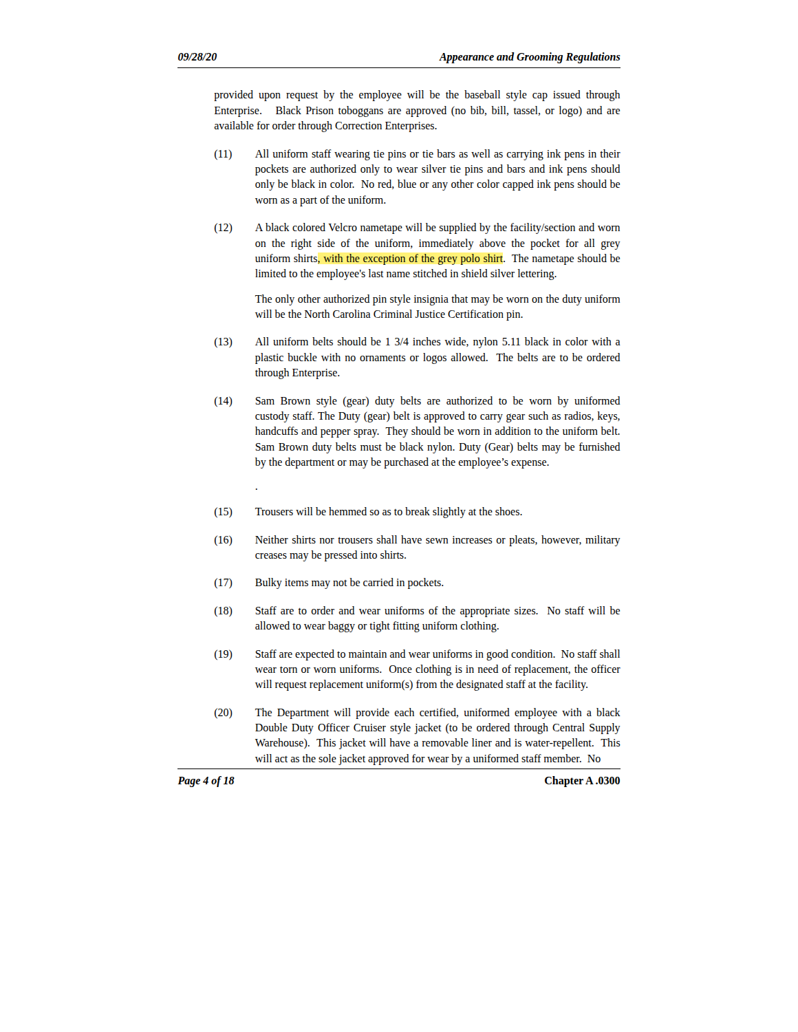09/28/20
Appearance and Grooming Regulations
provided upon request by the employee will be the baseball style cap issued through Enterprise. Black Prison toboggans are approved (no bib, bill, tassel, or logo) and are available for order through Correction Enterprises.
(11)
All uniform staff wearing tie pins or tie bars as well as carrying ink pens in their pockets are authorized only to wear silver tie pins and bars and ink pens should only be black in color. No red, blue or any other color capped ink pens should be worn as a part of the uniform.
(12)
A black colored Velcro nametape will be supplied by the facility/section and worn on the right side of the uniform, immediately above the pocket for all grey uniform shirts, with the exception of the grey polo shirt. The nametape should be limited to the employee's last name stitched in shield silver lettering.
The only other authorized pin style insignia that may be worn on the duty uniform will be the North Carolina Criminal Justice Certification pin.
(13)
All uniform belts should be 1 3/4 inches wide, nylon 5.11 black in color with a plastic buckle with no ornaments or logos allowed. The belts are to be ordered through Enterprise.
(14)
Sam Brown style (gear) duty belts are authorized to be worn by uniformed custody staff. The Duty (gear) belt is approved to carry gear such as radios, keys, handcuffs and pepper spray. They should be worn in addition to the uniform belt. Sam Brown duty belts must be black nylon. Duty (Gear) belts may be furnished by the department or may be purchased at the employee’s expense.
.
(15)
Trousers will be hemmed so as to break slightly at the shoes.
(16)
Neither shirts nor trousers shall have sewn increases or pleats, however, military creases may be pressed into shirts.
(17)
Bulky items may not be carried in pockets.
(18)
Staff are to order and wear uniforms of the appropriate sizes. No staff will be allowed to wear baggy or tight fitting uniform clothing.
(19)
Staff are expected to maintain and wear uniforms in good condition. No staff shall wear torn or worn uniforms. Once clothing is in need of replacement, the officer will request replacement uniform(s) from the designated staff at the facility.
(20)
The Department will provide each certified, uniformed employee with a black Double Duty Officer Cruiser style jacket (to be ordered through Central Supply Warehouse). This jacket will have a removable liner and is water-repellent. This will act as the sole jacket approved for wear by a uniformed staff member. No
Page 4 of 18
Chapter A .0300